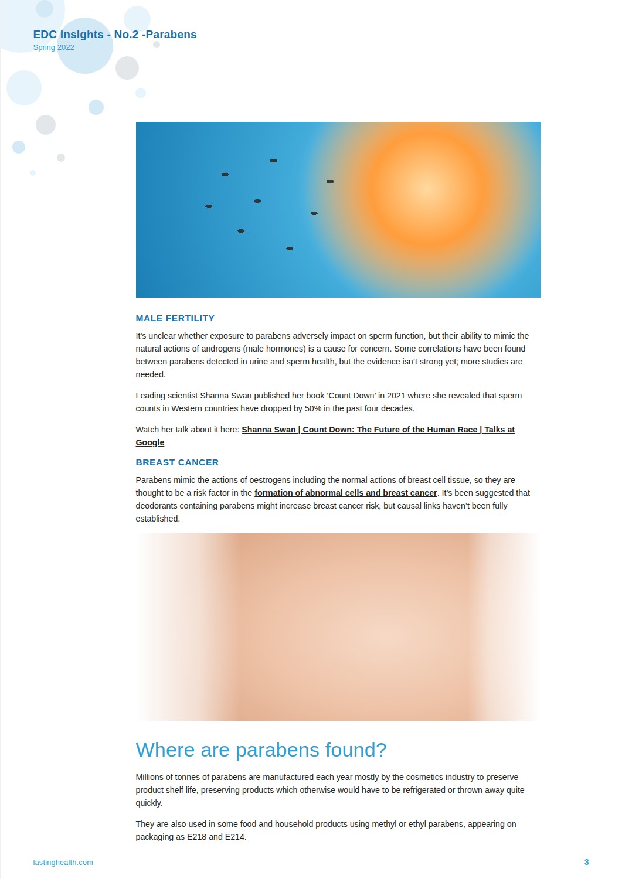EDC Insights - No.2 -Parabens
Spring 2022
Male Fertility
It’s unclear whether exposure to parabens adversely impact on sperm function, but their ability to mimic the natural actions of androgens (male hormones) is a cause for concern. Some correlations have been found between parabens detected in urine and sperm health, but the evidence isn’t strong yet; more studies are needed.
Leading scientist Shanna Swan published her book ‘Count Down’ in 2021 where she revealed that sperm counts in Western countries have dropped by 50% in the past four decades.
Watch her talk about it here: Shanna Swan | Count Down: The Future of the Human Race | Talks at Google
Breast Cancer
Parabens mimic the actions of oestrogens including the normal actions of breast cell tissue, so they are thought to be a risk factor in the formation of abnormal cells and breast cancer. It’s been suggested that deodorants containing parabens might increase breast cancer risk, but causal links haven’t been fully established.
Where are parabens found?
Millions of tonnes of parabens are manufactured each year mostly by the cosmetics industry to preserve product shelf life, preserving products which otherwise would have to be refrigerated or thrown away quite quickly.
They are also used in some food and household products using methyl or ethyl parabens, appearing on packaging as E218 and E214.
lastinghealth.com
3